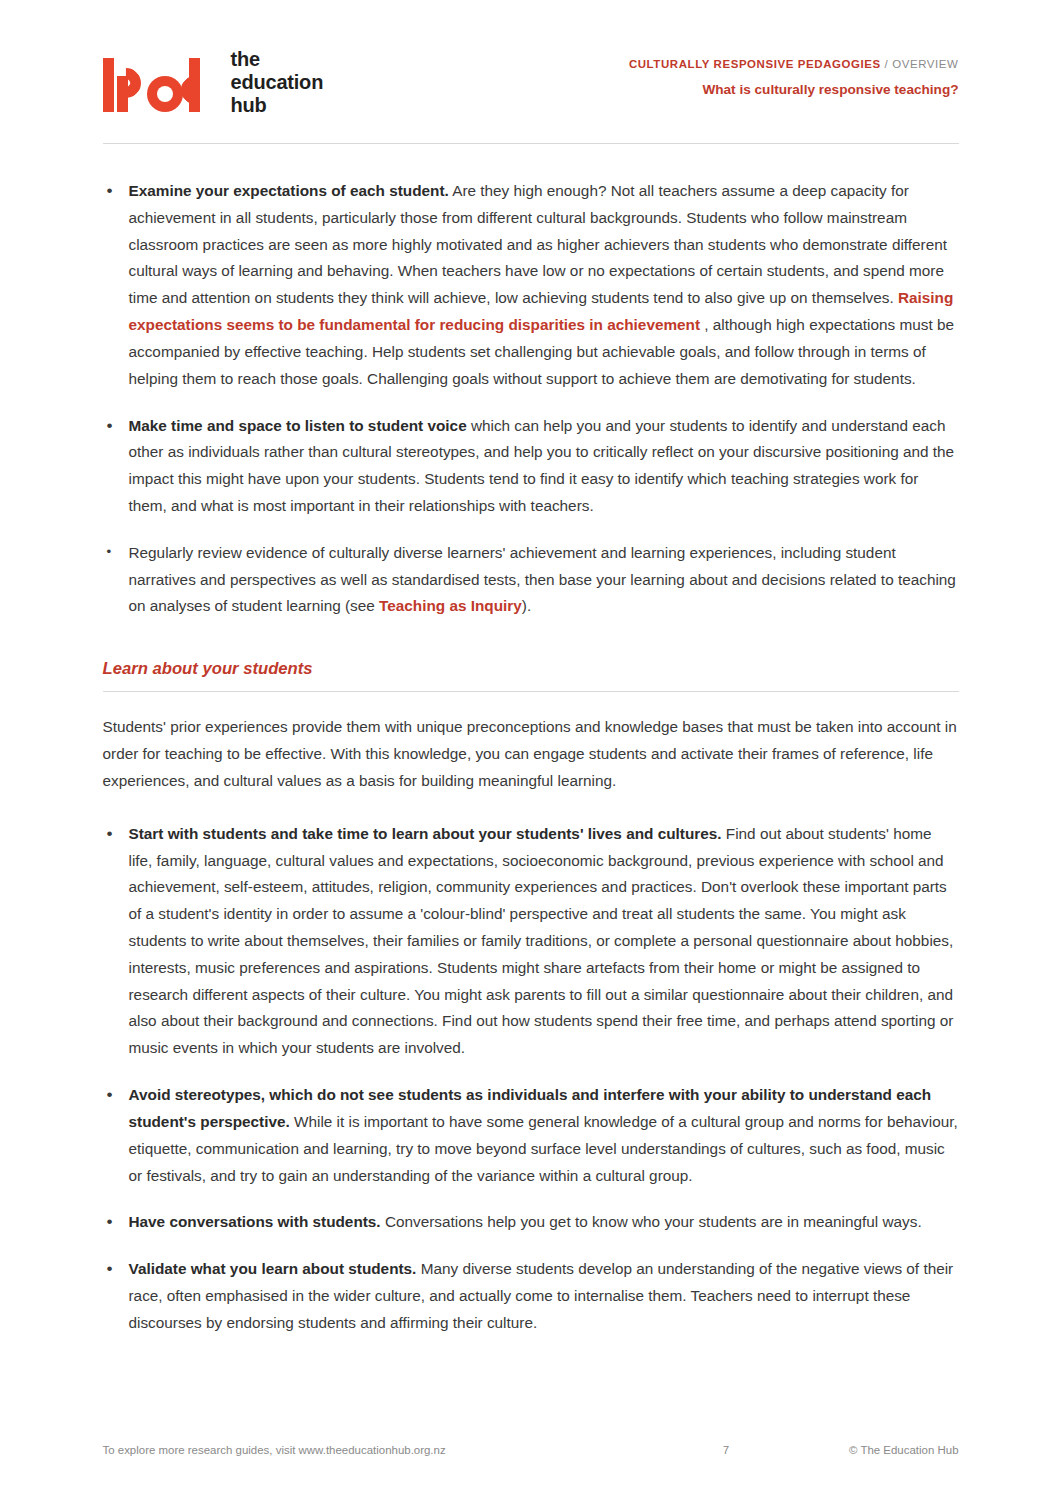the
education
hub
CULTURALLY RESPONSIVE PEDAGOGIES / OVERVIEW
What is culturally responsive teaching?
Examine your expectations of each student. Are they high enough? Not all teachers assume a deep capacity for achievement in all students, particularly those from different cultural backgrounds. Students who follow mainstream classroom practices are seen as more highly motivated and as higher achievers than students who demonstrate different cultural ways of learning and behaving. When teachers have low or no expectations of certain students, and spend more time and attention on students they think will achieve, low achieving students tend to also give up on themselves. Raising expectations seems to be fundamental for reducing disparities in achievement , although high expectations must be accompanied by effective teaching. Help students set challenging but achievable goals, and follow through in terms of helping them to reach those goals. Challenging goals without support to achieve them are demotivating for students.
Make time and space to listen to student voice which can help you and your students to identify and understand each other as individuals rather than cultural stereotypes, and help you to critically reflect on your discursive positioning and the impact this might have upon your students. Students tend to find it easy to identify which teaching strategies work for them, and what is most important in their relationships with teachers.
Regularly review evidence of culturally diverse learners' achievement and learning experiences, including student narratives and perspectives as well as standardised tests, then base your learning about and decisions related to teaching on analyses of student learning (see Teaching as Inquiry).
Learn about your students
Students' prior experiences provide them with unique preconceptions and knowledge bases that must be taken into account in order for teaching to be effective. With this knowledge, you can engage students and activate their frames of reference, life experiences, and cultural values as a basis for building meaningful learning.
Start with students and take time to learn about your students' lives and cultures. Find out about students' home life, family, language, cultural values and expectations, socioeconomic background, previous experience with school and achievement, self-esteem, attitudes, religion, community experiences and practices. Don't overlook these important parts of a student's identity in order to assume a 'colour-blind' perspective and treat all students the same. You might ask students to write about themselves, their families or family traditions, or complete a personal questionnaire about hobbies, interests, music preferences and aspirations. Students might share artefacts from their home or might be assigned to research different aspects of their culture. You might ask parents to fill out a similar questionnaire about their children, and also about their background and connections. Find out how students spend their free time, and perhaps attend sporting or music events in which your students are involved.
Avoid stereotypes, which do not see students as individuals and interfere with your ability to understand each student's perspective. While it is important to have some general knowledge of a cultural group and norms for behaviour, etiquette, communication and learning, try to move beyond surface level understandings of cultures, such as food, music or festivals, and try to gain an understanding of the variance within a cultural group.
Have conversations with students. Conversations help you get to know who your students are in meaningful ways.
Validate what you learn about students. Many diverse students develop an understanding of the negative views of their race, often emphasised in the wider culture, and actually come to internalise them. Teachers need to interrupt these discourses by endorsing students and affirming their culture.
To explore more research guides, visit www.theeducationhub.org.nz
7
© The Education Hub